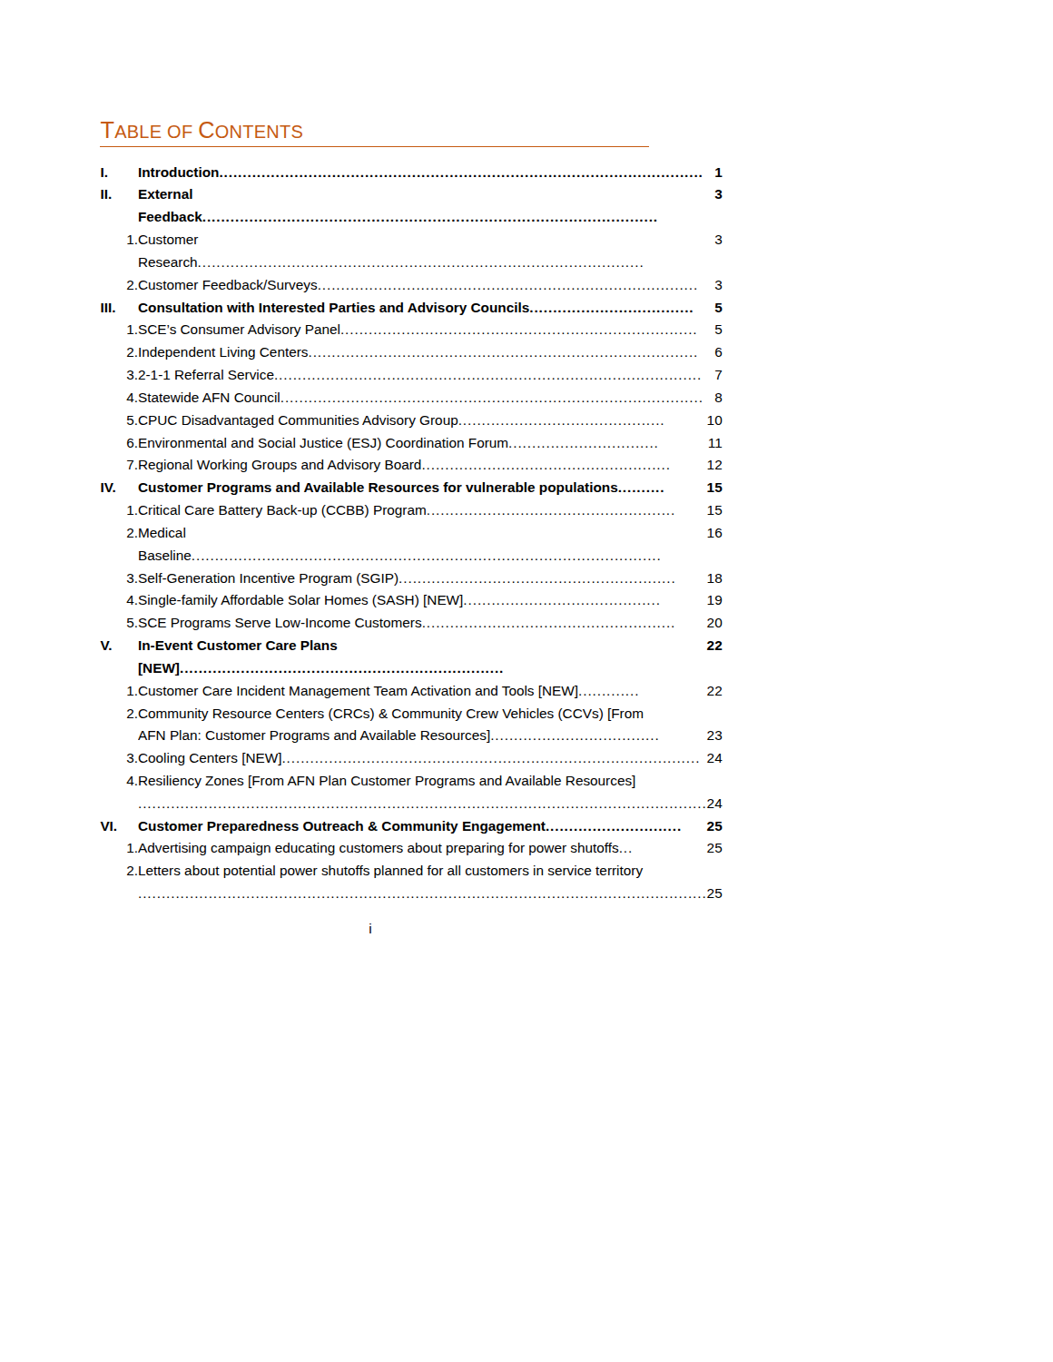TABLE OF CONTENTS
| I. | Introduction ....................................................................................................... | 1 |
| II. | External Feedback ................................................................................................. | 3 |
| 1. | Customer Research ............................................................................................... | 3 |
| 2. | Customer Feedback/Surveys ................................................................................. | 3 |
| III. | Consultation with Interested Parties and Advisory Councils ................................... | 5 |
| 1. | SCE’s Consumer Advisory Panel ............................................................................ | 5 |
| 2. | Independent Living Centers ................................................................................... | 6 |
| 3. | 2-1-1 Referral Service ........................................................................................... | 7 |
| 4. | Statewide AFN Council .......................................................................................... | 8 |
| 5. | CPUC Disadvantaged Communities Advisory Group ............................................ | 10 |
| 6. | Environmental and Social Justice (ESJ) Coordination Forum ................................ | 11 |
| 7. | Regional Working Groups and Advisory Board ..................................................... | 12 |
| IV. | Customer Programs and Available Resources for vulnerable populations .......... | 15 |
| 1. | Critical Care Battery Back-up (CCBB) Program ..................................................... | 15 |
| 2. | Medical Baseline .................................................................................................... | 16 |
| 3. | Self-Generation Incentive Program (SGIP) ........................................................... | 18 |
| 4. | Single-family Affordable Solar Homes (SASH) [NEW] .......................................... | 19 |
| 5. | SCE Programs Serve Low-Income Customers ...................................................... | 20 |
| V. | In-Event Customer Care Plans [NEW] ..................................................................... | 22 |
| 1. | Customer Care Incident Management Team Activation and Tools [NEW] ............. | 22 |
| 2. | Community Resource Centers (CRCs) & Community Crew Vehicles (CCVs) [From AFN Plan: Customer Programs and Available Resources] .................................... | 23 |
| 3. | Cooling Centers [NEW] ......................................................................................... | 24 |
| 4. | Resiliency Zones [From AFN Plan Customer Programs and Available Resources] ......................................................................................................................... | 24 |
| VI. | Customer Preparedness Outreach & Community Engagement ............................. | 25 |
| 1. | Advertising campaign educating customers about preparing for power shutoffs ... | 25 |
| 2. | Letters about potential power shutoffs planned for all customers in service territory ......................................................................................................................... | 25 |
i